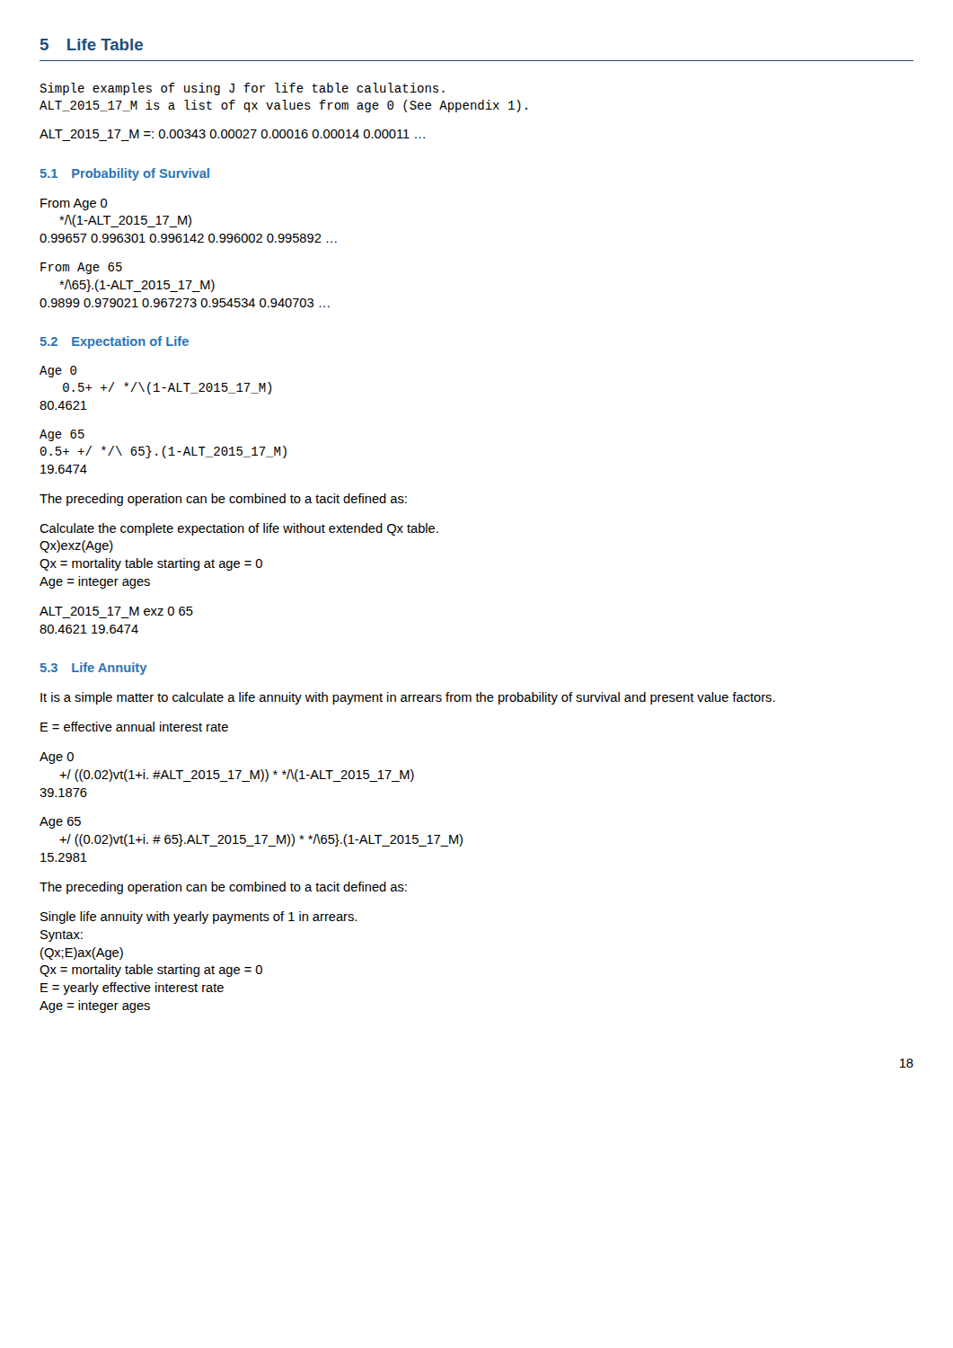5 Life Table
Simple examples of using J for life table calulations. ALT_2015_17_M is a list of qx values from age 0 (See Appendix 1).
ALT_2015_17_M =: 0.00343 0.00027 0.00016 0.00014 0.00011 …
5.1 Probability of Survival
From Age 0
*/\(1-ALT_2015_17_M)
0.99657 0.996301 0.996142 0.996002 0.995892 …
From Age 65
*/\65}.(1-ALT_2015_17_M)
0.9899 0.979021 0.967273 0.954534 0.940703 …
5.2 Expectation of Life
Age 0 0.5+ +/ */\(1-ALT_2015_17_M)
80.4621
Age 65 0.5+ +/ */\ 65}.(1-ALT_2015_17_M)
19.6474
The preceding operation can be combined to a tacit defined as:
Calculate the complete expectation of life without extended Qx table.
Qx)exz(Age)
Qx = mortality table starting at age = 0
Age = integer ages
ALT_2015_17_M exz 0 65
80.4621 19.6474
5.3 Life Annuity
It is a simple matter to calculate a life annuity with payment in arrears from the probability of survival and present value factors.
E = effective annual interest rate
Age 0
+/ ((0.02)vt(1+i. #ALT_2015_17_M)) * */\(1-ALT_2015_17_M)
39.1876
Age 65
+/ ((0.02)vt(1+i. # 65}.ALT_2015_17_M)) * */\65}.(1-ALT_2015_17_M)
15.2981
The preceding operation can be combined to a tacit defined as:
Single life annuity with yearly payments of 1 in arrears.
Syntax:
(Qx;E)ax(Age)
Qx = mortality table starting at age = 0
E = yearly effective interest rate
Age = integer ages
18